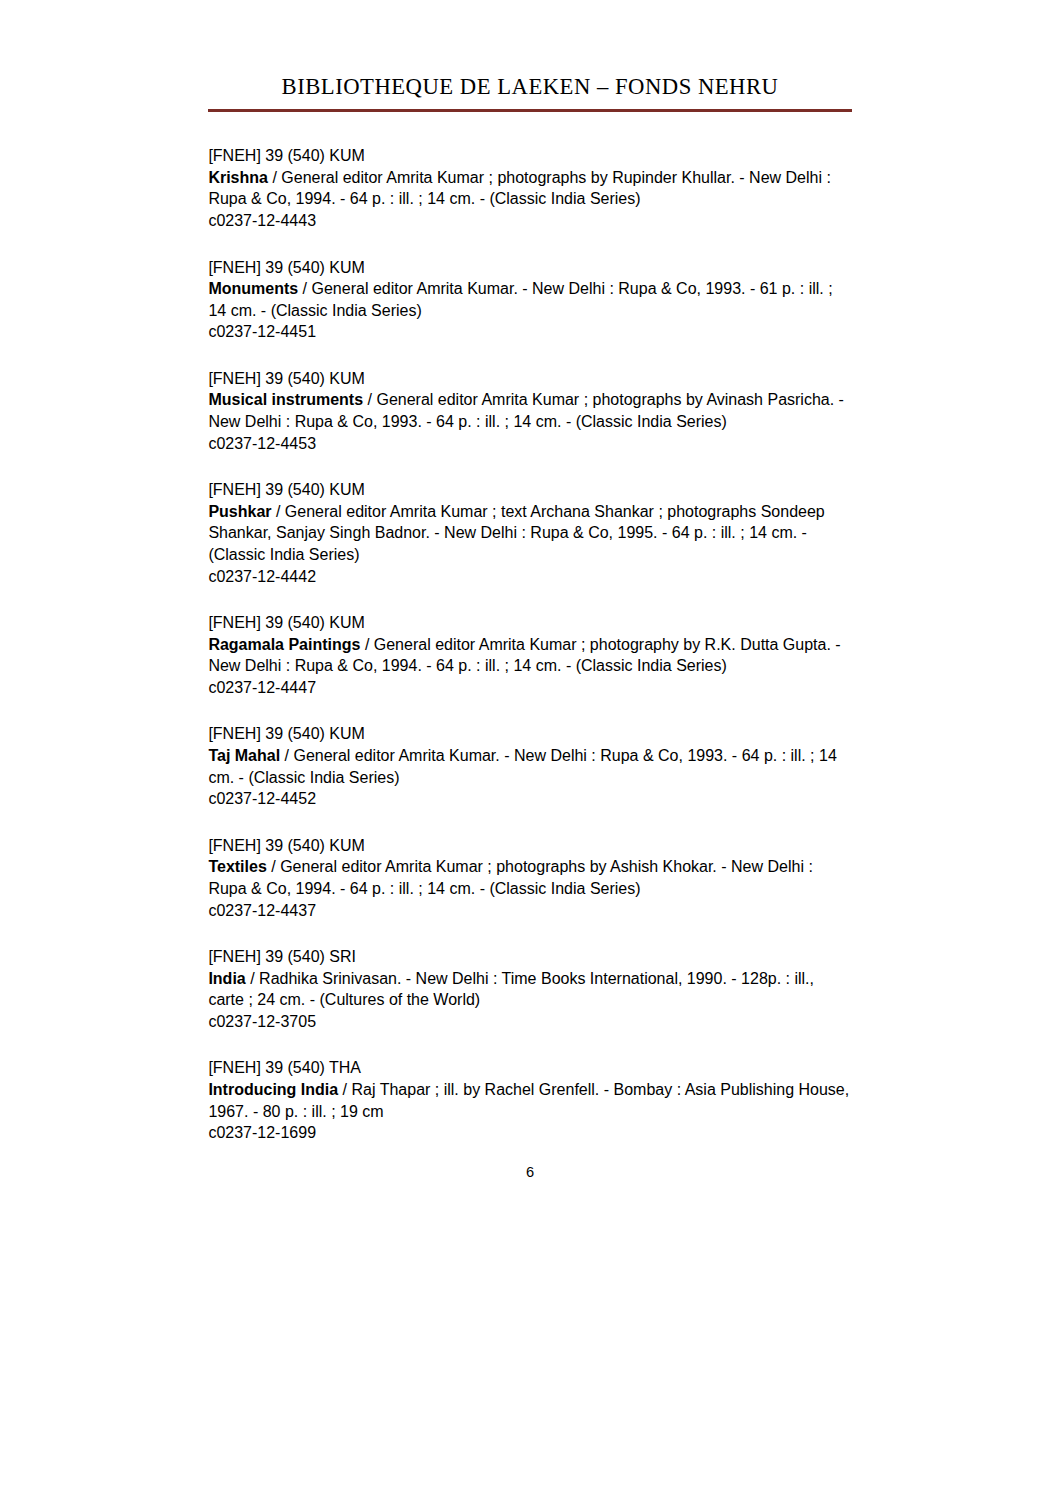BIBLIOTHEQUE DE LAEKEN – FONDS NEHRU
[FNEH] 39 (540) KUM
Krishna / General editor Amrita Kumar ; photographs by Rupinder Khullar. - New Delhi : Rupa & Co, 1994. - 64 p. : ill. ; 14 cm. - (Classic India Series)
c0237-12-4443
[FNEH] 39 (540) KUM
Monuments / General editor Amrita Kumar. - New Delhi : Rupa & Co, 1993. - 61 p. : ill. ; 14 cm. - (Classic India Series)
c0237-12-4451
[FNEH] 39 (540) KUM
Musical instruments / General editor Amrita Kumar ; photographs by Avinash Pasricha. - New Delhi : Rupa & Co, 1993. - 64 p. : ill. ; 14 cm. - (Classic India Series)
c0237-12-4453
[FNEH] 39 (540) KUM
Pushkar / General editor Amrita Kumar ; text Archana Shankar ; photographs Sondeep Shankar, Sanjay Singh Badnor. - New Delhi : Rupa & Co, 1995. - 64 p. : ill. ; 14 cm. - (Classic India Series)
c0237-12-4442
[FNEH] 39 (540) KUM
Ragamala Paintings / General editor Amrita Kumar ; photography by R.K. Dutta Gupta. - New Delhi : Rupa & Co, 1994. - 64 p. : ill. ; 14 cm. - (Classic India Series)
c0237-12-4447
[FNEH] 39 (540) KUM
Taj Mahal / General editor Amrita Kumar. - New Delhi : Rupa & Co, 1993. - 64 p. : ill. ; 14 cm. - (Classic India Series)
c0237-12-4452
[FNEH] 39 (540) KUM
Textiles / General editor Amrita Kumar ; photographs by Ashish Khokar. - New Delhi : Rupa & Co, 1994. - 64 p. : ill. ; 14 cm. - (Classic India Series)
c0237-12-4437
[FNEH] 39 (540) SRI
India / Radhika Srinivasan. - New Delhi : Time Books International, 1990. - 128p. : ill., carte ; 24 cm. - (Cultures of the World)
c0237-12-3705
[FNEH] 39 (540) THA
Introducing India / Raj Thapar ; ill. by Rachel Grenfell. - Bombay : Asia Publishing House, 1967. - 80 p. : ill. ; 19 cm
c0237-12-1699
6